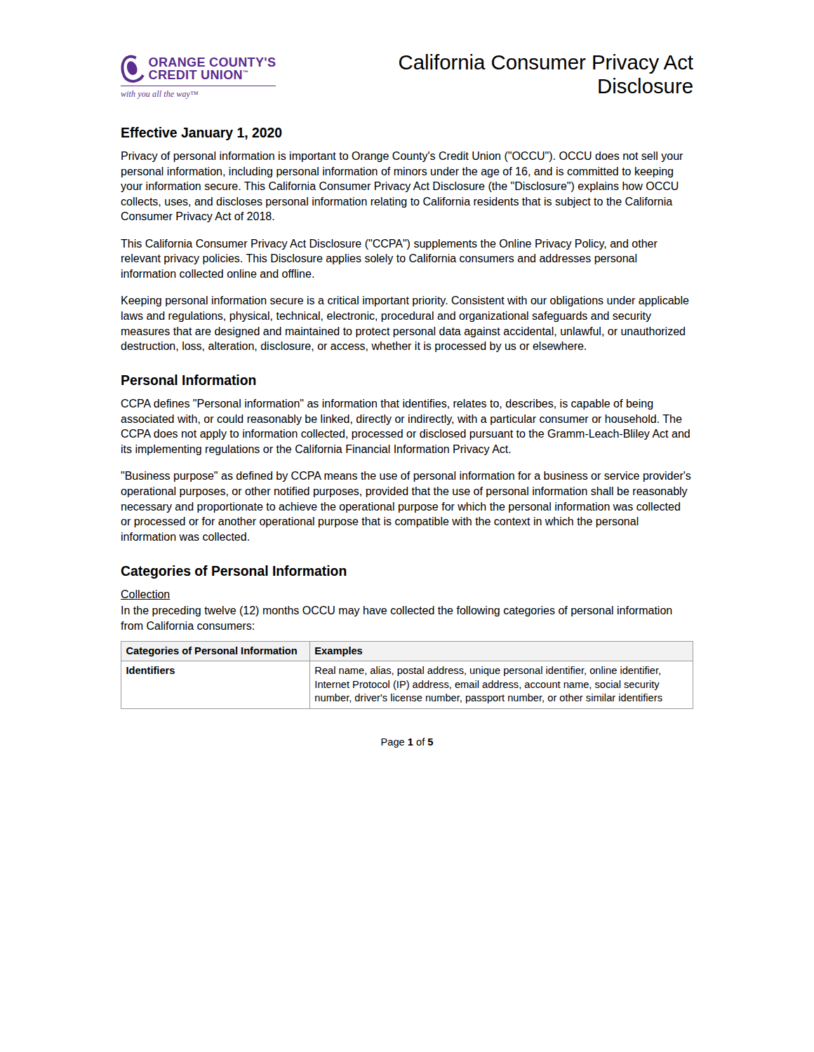ORANGE COUNTY'S
CREDIT UNION™
with you all the way™
California Consumer Privacy Act
Disclosure
Effective January 1, 2020
Privacy of personal information is important to Orange County's Credit Union ("OCCU"). OCCU does not sell your personal information, including personal information of minors under the age of 16, and is committed to keeping your information secure. This California Consumer Privacy Act Disclosure (the "Disclosure") explains how OCCU collects, uses, and discloses personal information relating to California residents that is subject to the California Consumer Privacy Act of 2018.
This California Consumer Privacy Act Disclosure ("CCPA") supplements the Online Privacy Policy, and other relevant privacy policies. This Disclosure applies solely to California consumers and addresses personal information collected online and offline.
Keeping personal information secure is a critical important priority. Consistent with our obligations under applicable laws and regulations, physical, technical, electronic, procedural and organizational safeguards and security measures that are designed and maintained to protect personal data against accidental, unlawful, or unauthorized destruction, loss, alteration, disclosure, or access, whether it is processed by us or elsewhere.
Personal Information
CCPA defines "Personal information" as information that identifies, relates to, describes, is capable of being associated with, or could reasonably be linked, directly or indirectly, with a particular consumer or household. The CCPA does not apply to information collected, processed or disclosed pursuant to the Gramm-Leach-Bliley Act and its implementing regulations or the California Financial Information Privacy Act.
"Business purpose" as defined by CCPA means the use of personal information for a business or service provider's operational purposes, or other notified purposes, provided that the use of personal information shall be reasonably necessary and proportionate to achieve the operational purpose for which the personal information was collected or processed or for another operational purpose that is compatible with the context in which the personal information was collected.
Categories of Personal Information
Collection
In the preceding twelve (12) months OCCU may have collected the following categories of personal information from California consumers:
| Categories of Personal Information | Examples |
| --- | --- |
| Identifiers | Real name, alias, postal address, unique personal identifier, online identifier, Internet Protocol (IP) address, email address, account name, social security number, driver's license number, passport number, or other similar identifiers |
Page 1 of 5